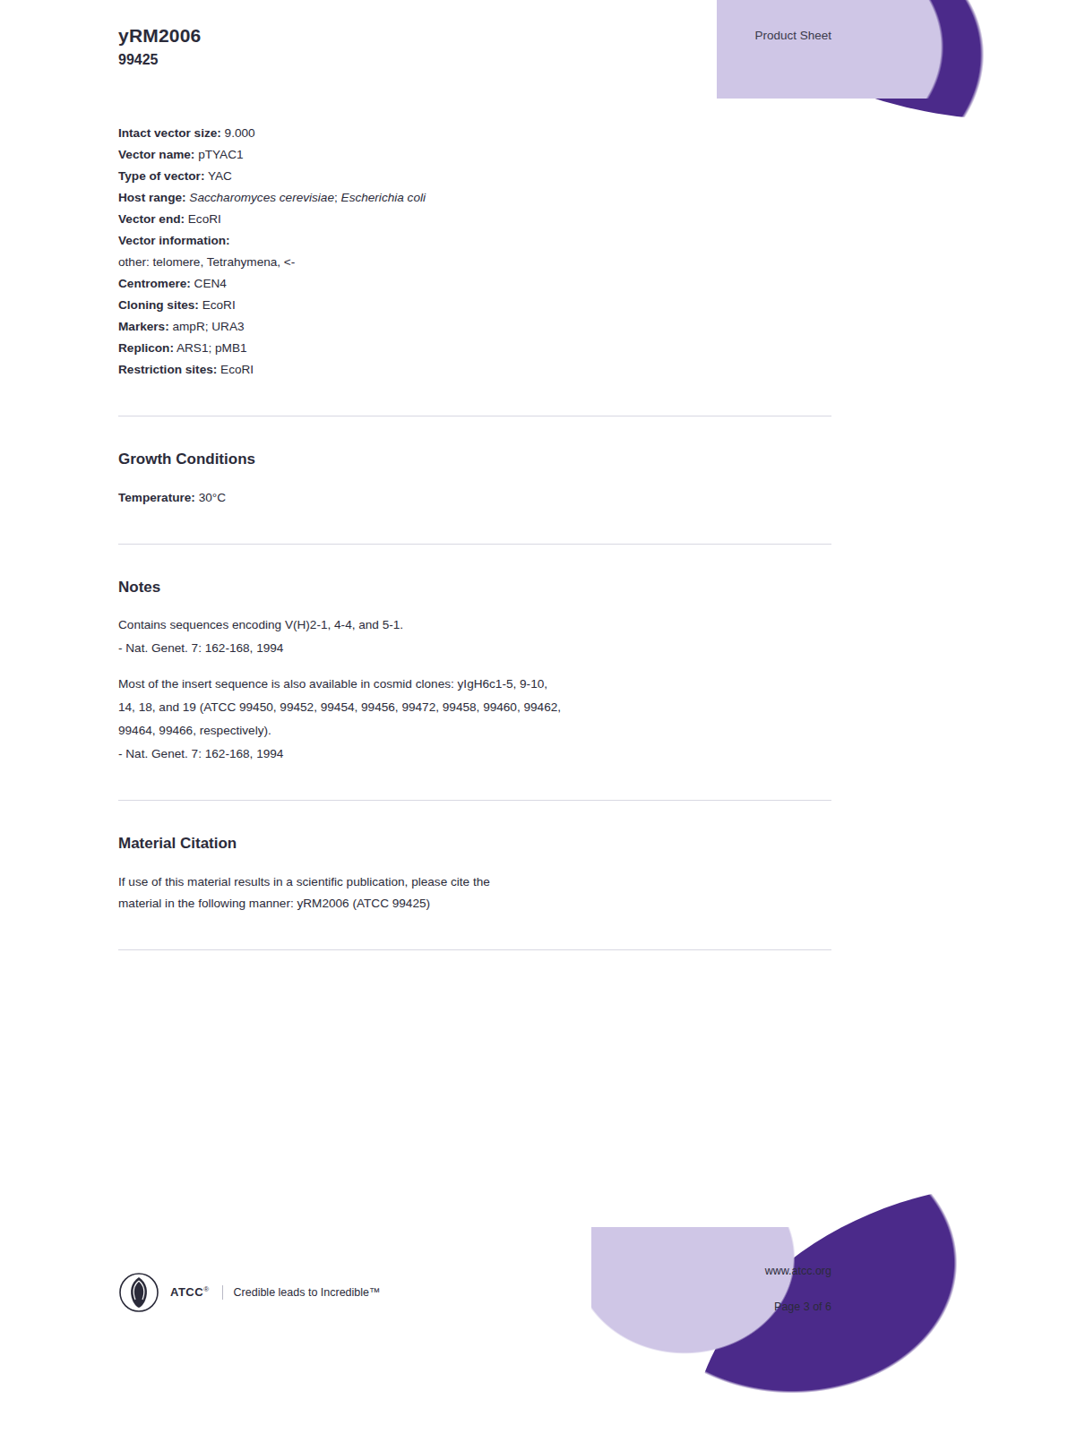yRM2006
99425
Product Sheet
Intact vector size: 9.000
Vector name: pTYAC1
Type of vector: YAC
Host range: Saccharomyces cerevisiae; Escherichia coli
Vector end: EcoRI
Vector information:
other: telomere, Tetrahymena, <-
Centromere: CEN4
Cloning sites: EcoRI
Markers: ampR; URA3
Replicon: ARS1; pMB1
Restriction sites: EcoRI
Growth Conditions
Temperature: 30°C
Notes
Contains sequences encoding V(H)2-1, 4-4, and 5-1.
- Nat. Genet. 7: 162-168, 1994
Most of the insert sequence is also available in cosmid clones: yIgH6c1-5, 9-10,
14, 18, and 19 (ATCC 99450, 99452, 99454, 99456, 99472, 99458, 99460, 99462,
99464, 99466, respectively).
- Nat. Genet. 7: 162-168, 1994
Material Citation
If use of this material results in a scientific publication, please cite the
material in the following manner: yRM2006 (ATCC 99425)
ATCC®
Credible leads to Incredible™
www.atcc.org
Page 3 of 6